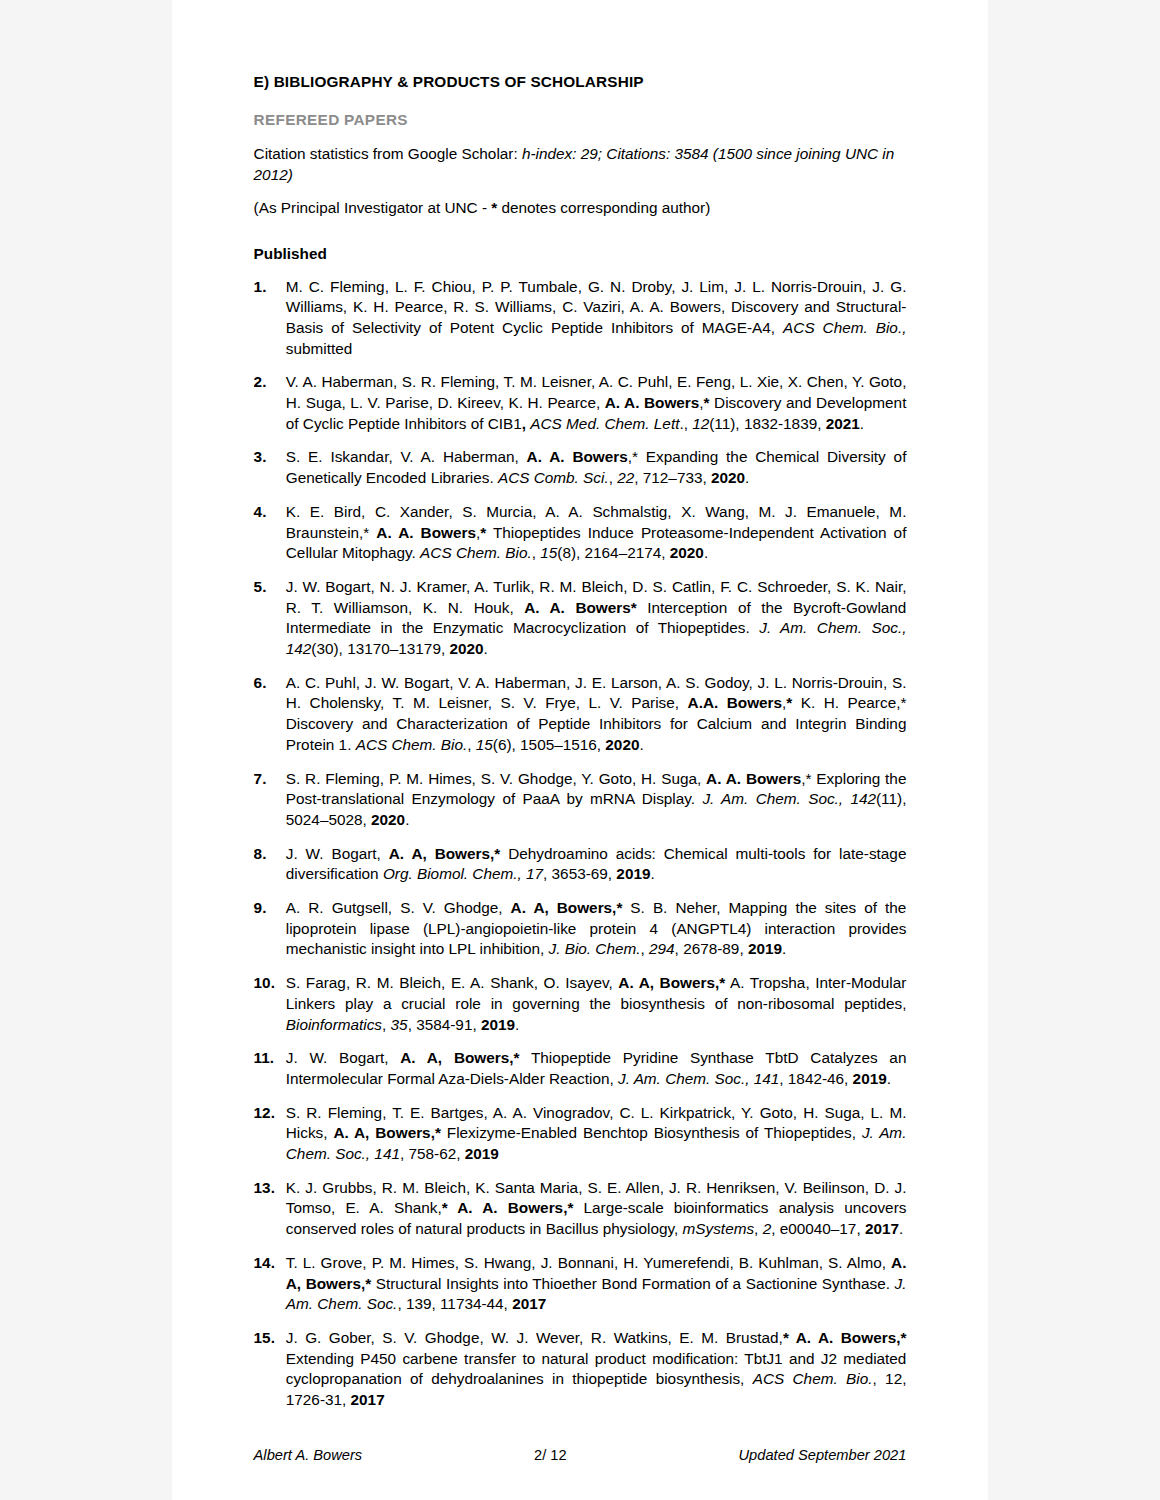E) BIBLIOGRAPHY & PRODUCTS OF SCHOLARSHIP
REFEREED PAPERS
Citation statistics from Google Scholar: h-index: 29; Citations: 3584 (1500 since joining UNC in 2012)
(As Principal Investigator at UNC - * denotes corresponding author)
Published
M. C. Fleming, L. F. Chiou, P. P. Tumbale, G. N. Droby, J. Lim, J. L. Norris-Drouin, J. G. Williams, K. H. Pearce, R. S. Williams, C. Vaziri, A. A. Bowers, Discovery and Structural-Basis of Selectivity of Potent Cyclic Peptide Inhibitors of MAGE-A4, ACS Chem. Bio., submitted
V. A. Haberman, S. R. Fleming, T. M. Leisner, A. C. Puhl, E. Feng, L. Xie, X. Chen, Y. Goto, H. Suga, L. V. Parise, D. Kireev, K. H. Pearce, A. A. Bowers,* Discovery and Development of Cyclic Peptide Inhibitors of CIB1, ACS Med. Chem. Lett., 12(11), 1832-1839, 2021.
S. E. Iskandar, V. A. Haberman, A. A. Bowers,* Expanding the Chemical Diversity of Genetically Encoded Libraries. ACS Comb. Sci., 22, 712–733, 2020.
K. E. Bird, C. Xander, S. Murcia, A. A. Schmalstig, X. Wang, M. J. Emanuele, M. Braunstein,* A. A. Bowers,* Thiopeptides Induce Proteasome-Independent Activation of Cellular Mitophagy. ACS Chem. Bio., 15(8), 2164–2174, 2020.
J. W. Bogart, N. J. Kramer, A. Turlik, R. M. Bleich, D. S. Catlin, F. C. Schroeder, S. K. Nair, R. T. Williamson, K. N. Houk, A. A. Bowers* Interception of the Bycroft-Gowland Intermediate in the Enzymatic Macrocyclization of Thiopeptides. J. Am. Chem. Soc., 142(30), 13170–13179, 2020.
A. C. Puhl, J. W. Bogart, V. A. Haberman, J. E. Larson, A. S. Godoy, J. L. Norris-Drouin, S. H. Cholensky, T. M. Leisner, S. V. Frye, L. V. Parise, A.A. Bowers,* K. H. Pearce,* Discovery and Characterization of Peptide Inhibitors for Calcium and Integrin Binding Protein 1. ACS Chem. Bio., 15(6), 1505–1516, 2020.
S. R. Fleming, P. M. Himes, S. V. Ghodge, Y. Goto, H. Suga, A. A. Bowers,* Exploring the Post-translational Enzymology of PaaA by mRNA Display. J. Am. Chem. Soc., 142(11), 5024–5028, 2020.
J. W. Bogart, A. A, Bowers,* Dehydroamino acids: Chemical multi-tools for late-stage diversification Org. Biomol. Chem., 17, 3653-69, 2019.
A. R. Gutgsell, S. V. Ghodge, A. A, Bowers,* S. B. Neher, Mapping the sites of the lipoprotein lipase (LPL)-angiopoietin-like protein 4 (ANGPTL4) interaction provides mechanistic insight into LPL inhibition, J. Bio. Chem., 294, 2678-89, 2019.
S. Farag, R. M. Bleich, E. A. Shank, O. Isayev, A. A, Bowers,* A. Tropsha, Inter-Modular Linkers play a crucial role in governing the biosynthesis of non-ribosomal peptides, Bioinformatics, 35, 3584-91, 2019.
J. W. Bogart, A. A, Bowers,* Thiopeptide Pyridine Synthase TbtD Catalyzes an Intermolecular Formal Aza-Diels-Alder Reaction, J. Am. Chem. Soc., 141, 1842-46, 2019.
S. R. Fleming, T. E. Bartges, A. A. Vinogradov, C. L. Kirkpatrick, Y. Goto, H. Suga, L. M. Hicks, A. A, Bowers,* Flexizyme-Enabled Benchtop Biosynthesis of Thiopeptides, J. Am. Chem. Soc., 141, 758-62, 2019
K. J. Grubbs, R. M. Bleich, K. Santa Maria, S. E. Allen, J. R. Henriksen, V. Beilinson, D. J. Tomso, E. A. Shank,* A. A. Bowers,* Large-scale bioinformatics analysis uncovers conserved roles of natural products in Bacillus physiology, mSystems, 2, e00040–17, 2017.
T. L. Grove, P. M. Himes, S. Hwang, J. Bonnani, H. Yumerefendi, B. Kuhlman, S. Almo, A. A, Bowers,* Structural Insights into Thioether Bond Formation of a Sactionine Synthase. J. Am. Chem. Soc., 139, 11734-44, 2017
J. G. Gober, S. V. Ghodge, W. J. Wever, R. Watkins, E. M. Brustad,* A. A. Bowers,* Extending P450 carbene transfer to natural product modification: TbtJ1 and J2 mediated cyclopropanation of dehydroalanines in thiopeptide biosynthesis, ACS Chem. Bio., 12, 1726-31, 2017
Albert A. Bowers 2/ 12 Updated September 2021